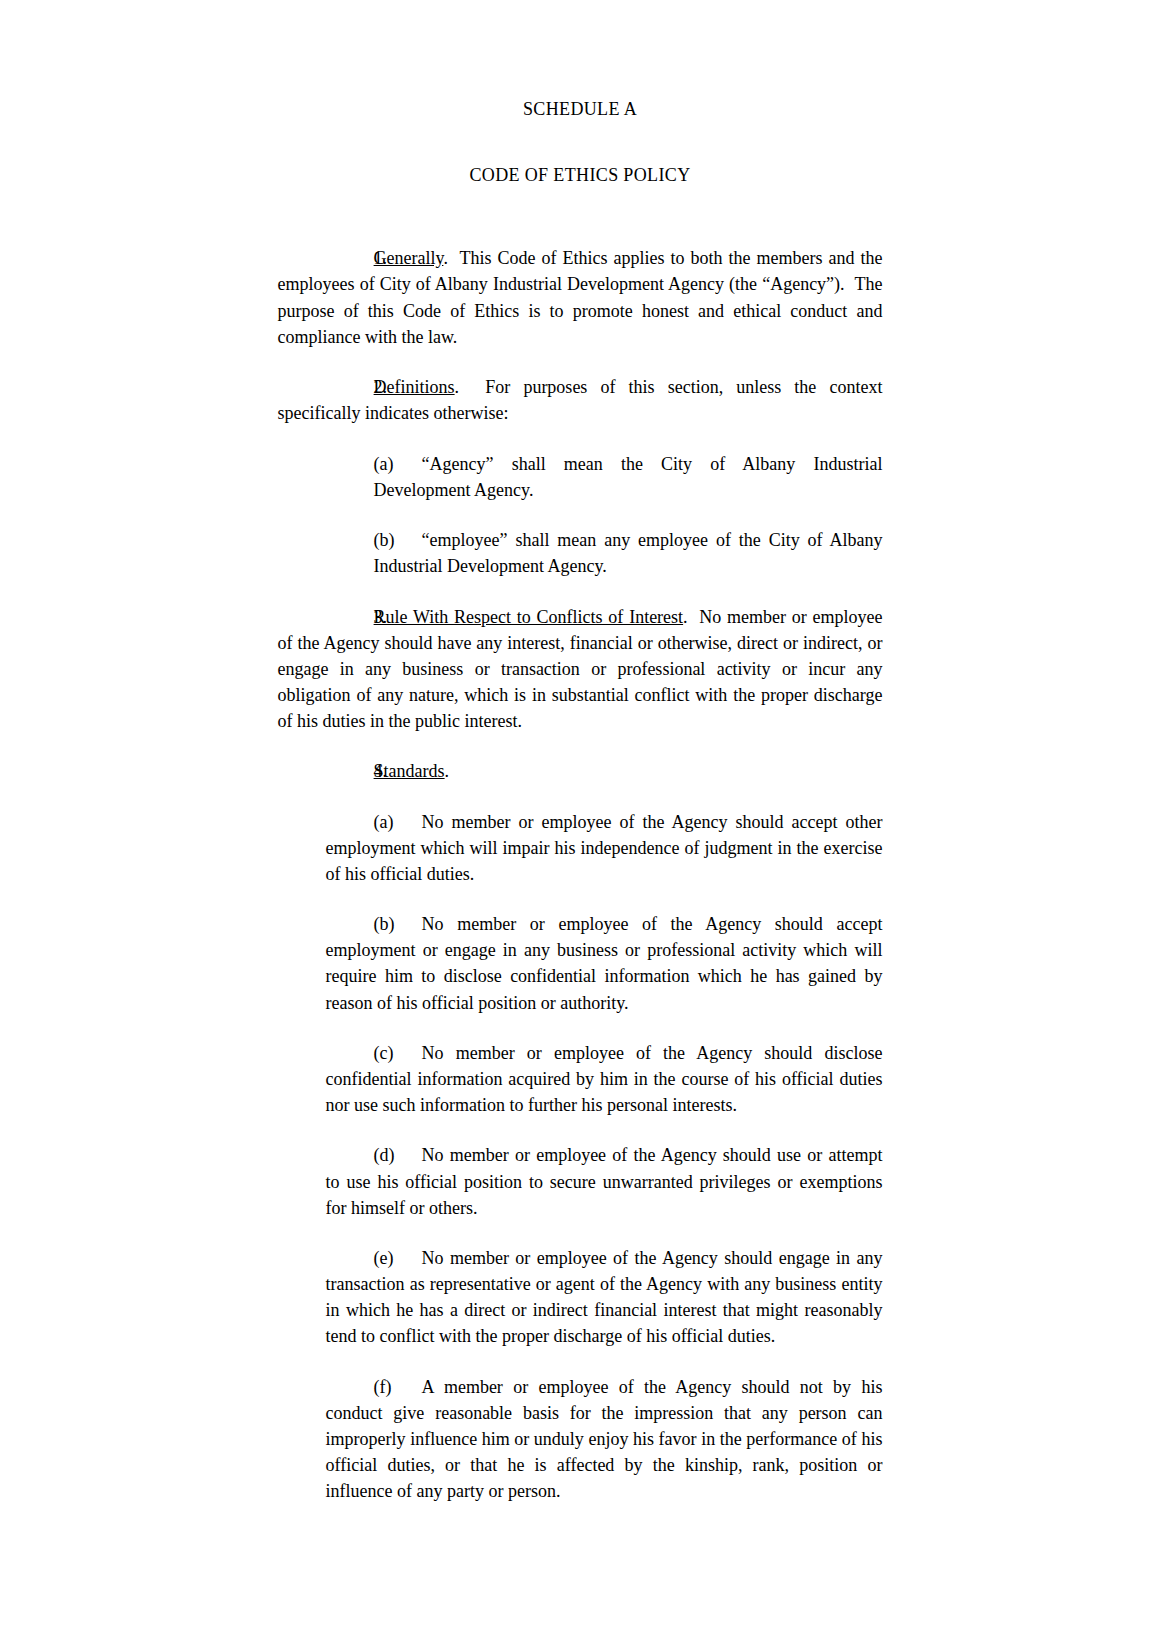SCHEDULE A
CODE OF ETHICS POLICY
1. Generally. This Code of Ethics applies to both the members and the employees of City of Albany Industrial Development Agency (the “Agency”). The purpose of this Code of Ethics is to promote honest and ethical conduct and compliance with the law.
2. Definitions. For purposes of this section, unless the context specifically indicates otherwise:
(a)“Agency” shall mean the City of Albany Industrial Development Agency.
(b)“employee” shall mean any employee of the City of Albany Industrial Development Agency.
3. Rule With Respect to Conflicts of Interest. No member or employee of the Agency should have any interest, financial or otherwise, direct or indirect, or engage in any business or transaction or professional activity or incur any obligation of any nature, which is in substantial conflict with the proper discharge of his duties in the public interest.
4. Standards.
(a) No member or employee of the Agency should accept other employment which will impair his independence of judgment in the exercise of his official duties.
(b) No member or employee of the Agency should accept employment or engage in any business or professional activity which will require him to disclose confidential information which he has gained by reason of his official position or authority.
(c) No member or employee of the Agency should disclose confidential information acquired by him in the course of his official duties nor use such information to further his personal interests.
(d) No member or employee of the Agency should use or attempt to use his official position to secure unwarranted privileges or exemptions for himself or others.
(e) No member or employee of the Agency should engage in any transaction as representative or agent of the Agency with any business entity in which he has a direct or indirect financial interest that might reasonably tend to conflict with the proper discharge of his official duties.
(f) A member or employee of the Agency should not by his conduct give reasonable basis for the impression that any person can improperly influence him or unduly enjoy his favor in the performance of his official duties, or that he is affected by the kinship, rank, position or influence of any party or person.